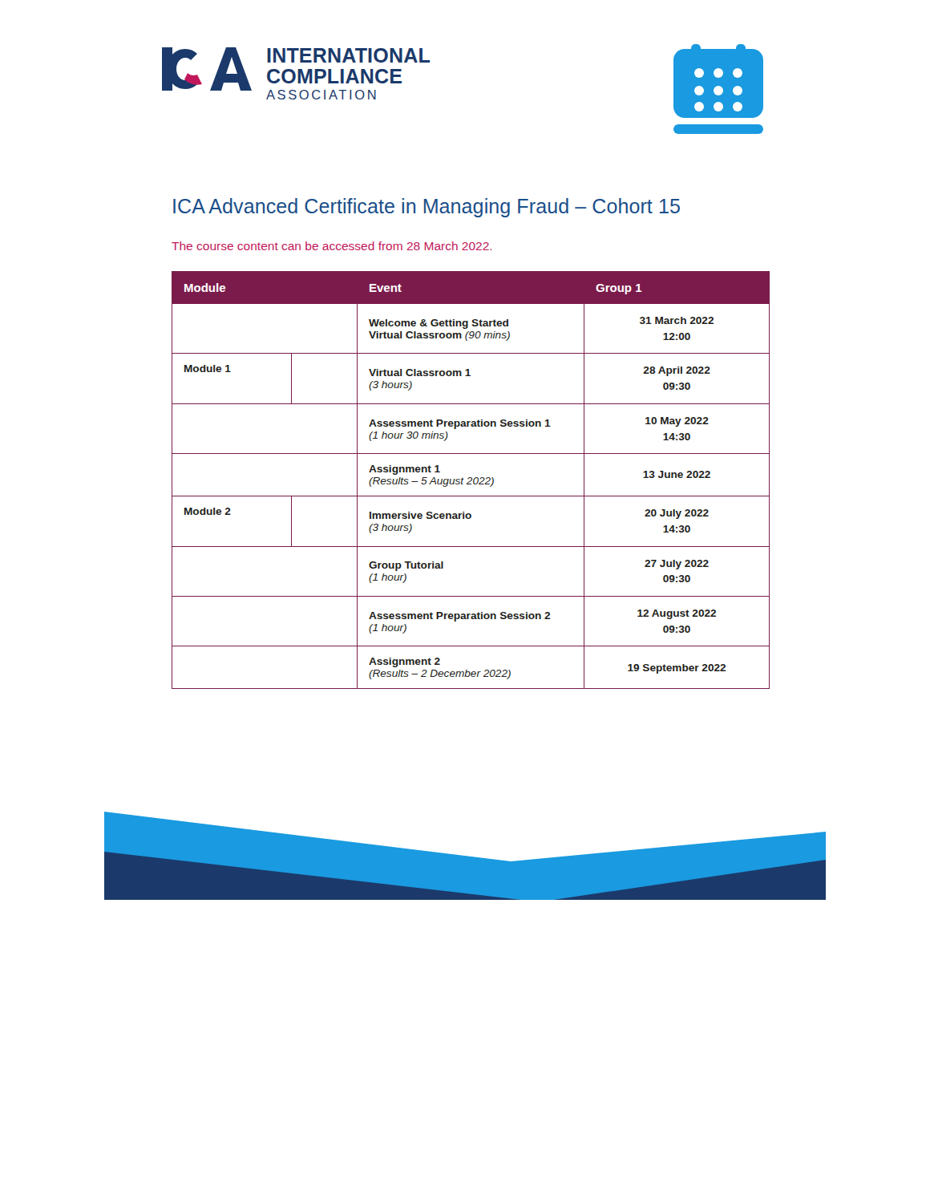INTERNATIONAL COMPLIANCE ASSOCIATION
ICA Advanced Certificate in Managing Fraud – Cohort 15
The course content can be accessed from 28 March 2022.
| Module | Event | Group 1 |
| --- | --- | --- |
| | | Welcome & Getting Started Virtual Classroom (90 mins) | 31 March 2022 12:00 |
| Module 1 | | Virtual Classroom 1 (3 hours) | 28 April 2022 09:30 |
| | | Assessment Preparation Session 1 (1 hour 30 mins) | 10 May 2022 14:30 |
| | | Assignment 1 (Results – 5 August 2022) | 13 June 2022 |
| Module 2 | | Immersive Scenario (3 hours) | 20 July 2022 14:30 |
| | | Group Tutorial (1 hour) | 27 July 2022 09:30 |
| | | Assessment Preparation Session 2 (1 hour) | 12 August 2022 09:30 |
| | | Assignment 2 (Results – 2 December 2022) | 19 September 2022 |